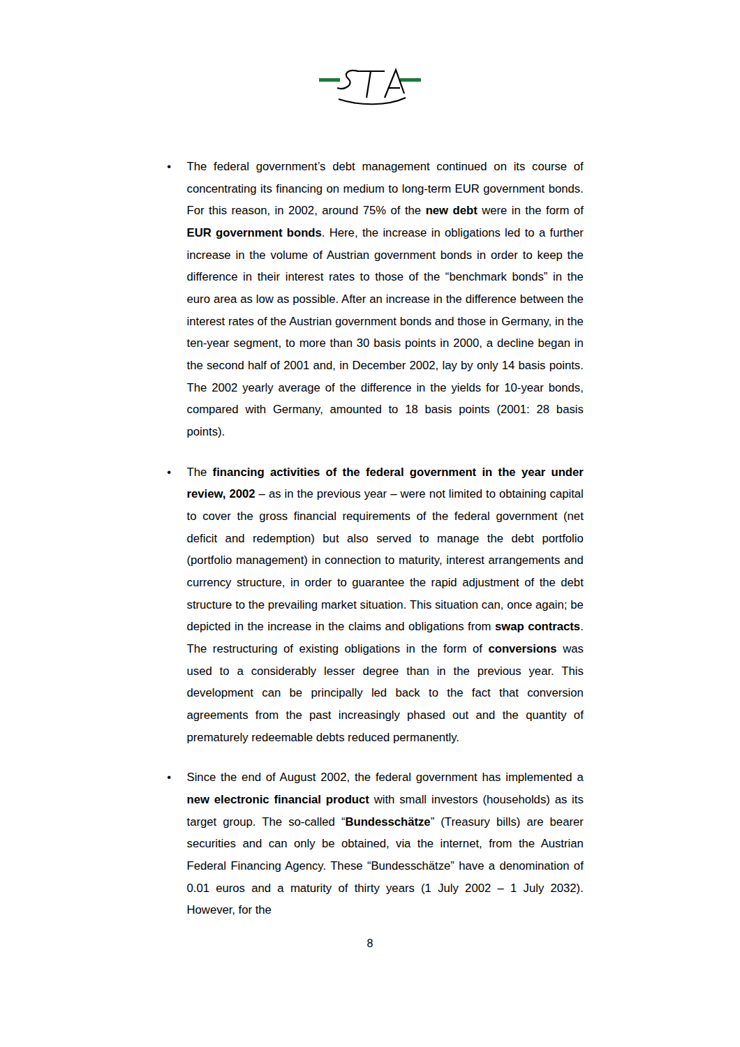The federal government’s debt management continued on its course of concentrating its financing on medium to long-term EUR government bonds. For this reason, in 2002, around 75% of the new debt were in the form of EUR government bonds. Here, the increase in obligations led to a further increase in the volume of Austrian government bonds in order to keep the difference in their interest rates to those of the “benchmark bonds” in the euro area as low as possible. After an increase in the difference between the interest rates of the Austrian government bonds and those in Germany, in the ten-year segment, to more than 30 basis points in 2000, a decline began in the second half of 2001 and, in December 2002, lay by only 14 basis points. The 2002 yearly average of the difference in the yields for 10-year bonds, compared with Germany, amounted to 18 basis points (2001: 28 basis points).
The financing activities of the federal government in the year under review, 2002 – as in the previous year – were not limited to obtaining capital to cover the gross financial requirements of the federal government (net deficit and redemption) but also served to manage the debt portfolio (portfolio management) in connection to maturity, interest arrangements and currency structure, in order to guarantee the rapid adjustment of the debt structure to the prevailing market situation. This situation can, once again; be depicted in the increase in the claims and obligations from swap contracts. The restructuring of existing obligations in the form of conversions was used to a considerably lesser degree than in the previous year. This development can be principally led back to the fact that conversion agreements from the past increasingly phased out and the quantity of prematurely redeemable debts reduced permanently.
Since the end of August 2002, the federal government has implemented a new electronic financial product with small investors (households) as its target group. The so-called “Bundesschätze” (Treasury bills) are bearer securities and can only be obtained, via the internet, from the Austrian Federal Financing Agency. These “Bundesschätze” have a denomination of 0.01 euros and a maturity of thirty years (1 July 2002 – 1 July 2032). However, for the
8